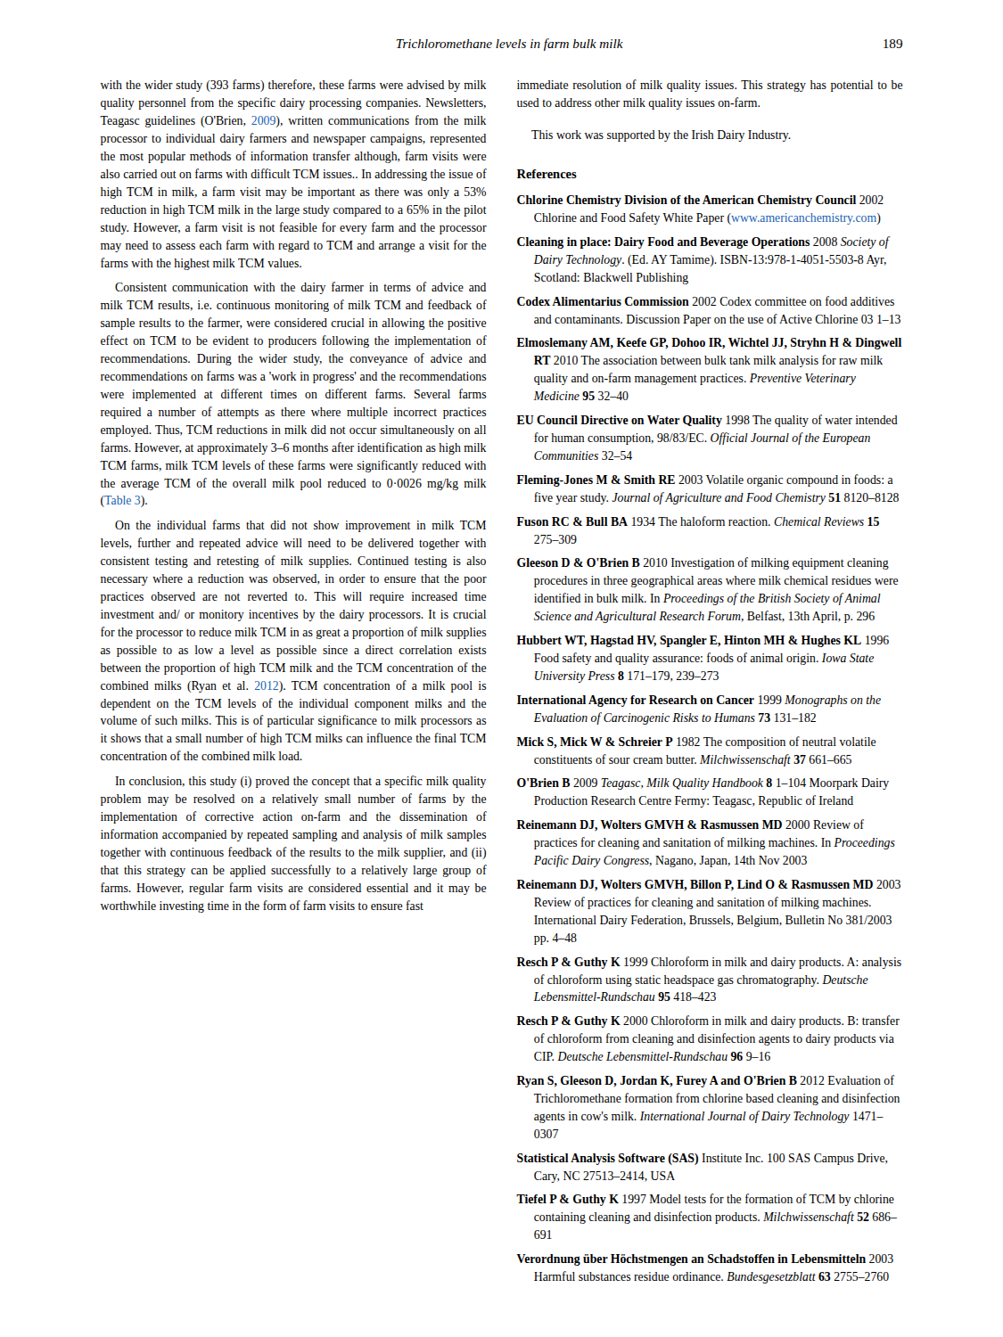Trichloromethane levels in farm bulk milk
189
with the wider study (393 farms) therefore, these farms were advised by milk quality personnel from the specific dairy processing companies. Newsletters, Teagasc guidelines (O'Brien, 2009), written communications from the milk processor to individual dairy farmers and newspaper campaigns, represented the most popular methods of information transfer although, farm visits were also carried out on farms with difficult TCM issues.. In addressing the issue of high TCM in milk, a farm visit may be important as there was only a 53% reduction in high TCM milk in the large study compared to a 65% in the pilot study. However, a farm visit is not feasible for every farm and the processor may need to assess each farm with regard to TCM and arrange a visit for the farms with the highest milk TCM values.
Consistent communication with the dairy farmer in terms of advice and milk TCM results, i.e. continuous monitoring of milk TCM and feedback of sample results to the farmer, were considered crucial in allowing the positive effect on TCM to be evident to producers following the implementation of recommendations. During the wider study, the conveyance of advice and recommendations on farms was a 'work in progress' and the recommendations were implemented at different times on different farms. Several farms required a number of attempts as there where multiple incorrect practices employed. Thus, TCM reductions in milk did not occur simultaneously on all farms. However, at approximately 3–6 months after identification as high milk TCM farms, milk TCM levels of these farms were significantly reduced with the average TCM of the overall milk pool reduced to 0·0026 mg/kg milk (Table 3).
On the individual farms that did not show improvement in milk TCM levels, further and repeated advice will need to be delivered together with consistent testing and retesting of milk supplies. Continued testing is also necessary where a reduction was observed, in order to ensure that the poor practices observed are not reverted to. This will require increased time investment and/ or monitory incentives by the dairy processors. It is crucial for the processor to reduce milk TCM in as great a proportion of milk supplies as possible to as low a level as possible since a direct correlation exists between the proportion of high TCM milk and the TCM concentration of the combined milks (Ryan et al. 2012). TCM concentration of a milk pool is dependent on the TCM levels of the individual component milks and the volume of such milks. This is of particular significance to milk processors as it shows that a small number of high TCM milks can influence the final TCM concentration of the combined milk load.
In conclusion, this study (i) proved the concept that a specific milk quality problem may be resolved on a relatively small number of farms by the implementation of corrective action on-farm and the dissemination of information accompanied by repeated sampling and analysis of milk samples together with continuous feedback of the results to the milk supplier, and (ii) that this strategy can be applied successfully to a relatively large group of farms. However, regular farm visits are considered essential and it may be worthwhile investing time in the form of farm visits to ensure fast
immediate resolution of milk quality issues. This strategy has potential to be used to address other milk quality issues on-farm.
This work was supported by the Irish Dairy Industry.
References
Chlorine Chemistry Division of the American Chemistry Council 2002 Chlorine and Food Safety White Paper (www.americanchemistry.com)
Cleaning in place: Dairy Food and Beverage Operations 2008 Society of Dairy Technology. (Ed. AY Tamime). ISBN-13:978-1-4051-5503-8 Ayr, Scotland: Blackwell Publishing
Codex Alimentarius Commission 2002 Codex committee on food additives and contaminants. Discussion Paper on the use of Active Chlorine 03 1–13
Elmoslemany AM, Keefe GP, Dohoo IR, Wichtel JJ, Stryhn H & Dingwell RT 2010 The association between bulk tank milk analysis for raw milk quality and on-farm management practices. Preventive Veterinary Medicine 95 32–40
EU Council Directive on Water Quality 1998 The quality of water intended for human consumption, 98/83/EC. Official Journal of the European Communities 32–54
Fleming-Jones M & Smith RE 2003 Volatile organic compound in foods: a five year study. Journal of Agriculture and Food Chemistry 51 8120–8128
Fuson RC & Bull BA 1934 The haloform reaction. Chemical Reviews 15 275–309
Gleeson D & O'Brien B 2010 Investigation of milking equipment cleaning procedures in three geographical areas where milk chemical residues were identified in bulk milk. In Proceedings of the British Society of Animal Science and Agricultural Research Forum, Belfast, 13th April, p. 296
Hubbert WT, Hagstad HV, Spangler E, Hinton MH & Hughes KL 1996 Food safety and quality assurance: foods of animal origin. Iowa State University Press 8 171–179, 239–273
International Agency for Research on Cancer 1999 Monographs on the Evaluation of Carcinogenic Risks to Humans 73 131–182
Mick S, Mick W & Schreier P 1982 The composition of neutral volatile constituents of sour cream butter. Milchwissenschaft 37 661–665
O'Brien B 2009 Teagasc, Milk Quality Handbook 8 1–104 Moorpark Dairy Production Research Centre Fermy: Teagasc, Republic of Ireland
Reinemann DJ, Wolters GMVH & Rasmussen MD 2000 Review of practices for cleaning and sanitation of milking machines. In Proceedings Pacific Dairy Congress, Nagano, Japan, 14th Nov 2003
Reinemann DJ, Wolters GMVH, Billon P, Lind O & Rasmussen MD 2003 Review of practices for cleaning and sanitation of milking machines. International Dairy Federation, Brussels, Belgium, Bulletin No 381/2003 pp. 4–48
Resch P & Guthy K 1999 Chloroform in milk and dairy products. A: analysis of chloroform using static headspace gas chromatography. Deutsche Lebensmittel-Rundschau 95 418–423
Resch P & Guthy K 2000 Chloroform in milk and dairy products. B: transfer of chloroform from cleaning and disinfection agents to dairy products via CIP. Deutsche Lebensmittel-Rundschau 96 9–16
Ryan S, Gleeson D, Jordan K, Furey A and O'Brien B 2012 Evaluation of Trichloromethane formation from chlorine based cleaning and disinfection agents in cow's milk. International Journal of Dairy Technology 1471–0307
Statistical Analysis Software (SAS) Institute Inc. 100 SAS Campus Drive, Cary, NC 27513–2414, USA
Tiefel P & Guthy K 1997 Model tests for the formation of TCM by chlorine containing cleaning and disinfection products. Milchwissenschaft 52 686–691
Verordnung über Höchstmengen an Schadstoffen in Lebensmitteln 2003 Harmful substances residue ordinance. Bundesgesetzblatt 63 2755–2760